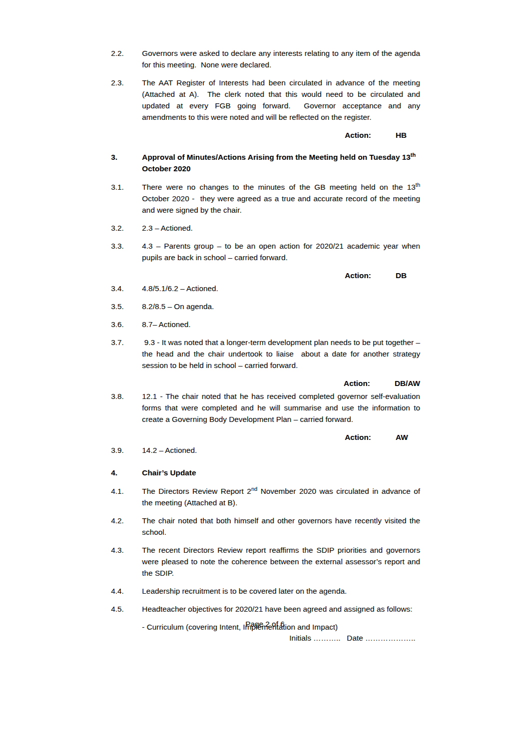2.2.
Governors were asked to declare any interests relating to any item of the agenda for this meeting. None were declared.
2.3.
The AAT Register of Interests had been circulated in advance of the meeting (Attached at A). The clerk noted that this would need to be circulated and updated at every FGB going forward. Governor acceptance and any amendments to this were noted and will be reflected on the register.
Action: HB
3. Approval of Minutes/Actions Arising from the Meeting held on Tuesday 13th October 2020
3.1.
There were no changes to the minutes of the GB meeting held on the 13th October 2020 - they were agreed as a true and accurate record of the meeting and were signed by the chair.
3.2.
2.3 – Actioned.
3.3.
4.3 – Parents group – to be an open action for 2020/21 academic year when pupils are back in school – carried forward.
Action: DB
3.4.
4.8/5.1/6.2 – Actioned.
3.5.
8.2/8.5 – On agenda.
3.6.
8.7– Actioned.
3.7.
9.3 - It was noted that a longer-term development plan needs to be put together – the head and the chair undertook to liaise about a date for another strategy session to be held in school – carried forward.
Action: DB/AW
3.8.
12.1 - The chair noted that he has received completed governor self-evaluation forms that were completed and he will summarise and use the information to create a Governing Body Development Plan – carried forward.
Action: AW
3.9.
14.2 – Actioned.
4. Chair’s Update
4.1.
The Directors Review Report 2nd November 2020 was circulated in advance of the meeting (Attached at B).
4.2.
The chair noted that both himself and other governors have recently visited the school.
4.3.
The recent Directors Review report reaffirms the SDIP priorities and governors were pleased to note the coherence between the external assessor’s report and the SDIP.
4.4.
Leadership recruitment is to be covered later on the agenda.
4.5.
Headteacher objectives for 2020/21 have been agreed and assigned as follows:
- Curriculum (covering Intent, Implementation and Impact)
Page 2 of 6
Initials ……….. Date ………………..